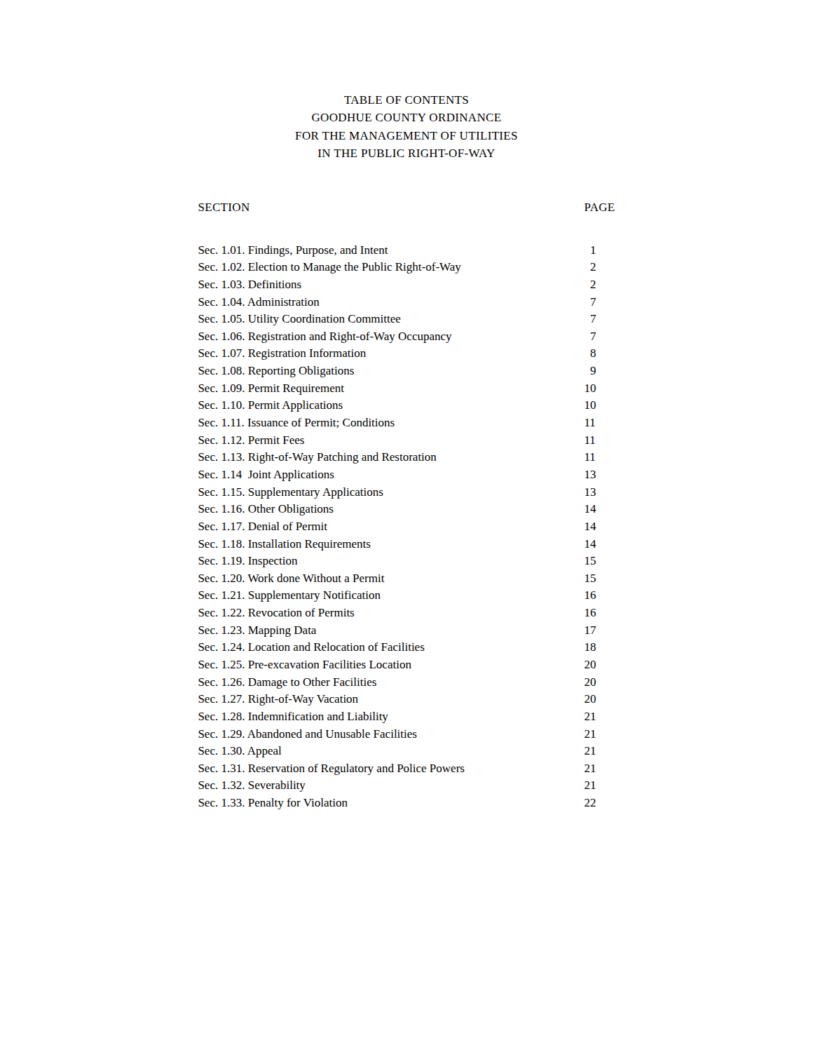Table of Contents
Goodhue County Ordinance
for the Management of Utilities
in the Public Right-of-Way
| Section | Page |
| --- | --- |
| Sec. 1.01. Findings, Purpose, and Intent | 1 |
| Sec. 1.02. Election to Manage the Public Right-of-Way | 2 |
| Sec. 1.03. Definitions | 2 |
| Sec. 1.04. Administration | 7 |
| Sec. 1.05. Utility Coordination Committee | 7 |
| Sec. 1.06. Registration and Right-of-Way Occupancy | 7 |
| Sec. 1.07. Registration Information | 8 |
| Sec. 1.08. Reporting Obligations | 9 |
| Sec. 1.09. Permit Requirement | 10 |
| Sec. 1.10. Permit Applications | 10 |
| Sec. 1.11. Issuance of Permit; Conditions | 11 |
| Sec. 1.12. Permit Fees | 11 |
| Sec. 1.13. Right-of-Way Patching and Restoration | 11 |
| Sec. 1.14 Joint Applications | 13 |
| Sec. 1.15. Supplementary Applications | 13 |
| Sec. 1.16. Other Obligations | 14 |
| Sec. 1.17. Denial of Permit | 14 |
| Sec. 1.18. Installation Requirements | 14 |
| Sec. 1.19. Inspection | 15 |
| Sec. 1.20. Work done Without a Permit | 15 |
| Sec. 1.21. Supplementary Notification | 16 |
| Sec. 1.22. Revocation of Permits | 16 |
| Sec. 1.23. Mapping Data | 17 |
| Sec. 1.24. Location and Relocation of Facilities | 18 |
| Sec. 1.25. Pre-excavation Facilities Location | 20 |
| Sec. 1.26. Damage to Other Facilities | 20 |
| Sec. 1.27. Right-of-Way Vacation | 20 |
| Sec. 1.28. Indemnification and Liability | 21 |
| Sec. 1.29. Abandoned and Unusable Facilities | 21 |
| Sec. 1.30. Appeal | 21 |
| Sec. 1.31. Reservation of Regulatory and Police Powers | 21 |
| Sec. 1.32. Severability | 21 |
| Sec. 1.33. Penalty for Violation | 22 |